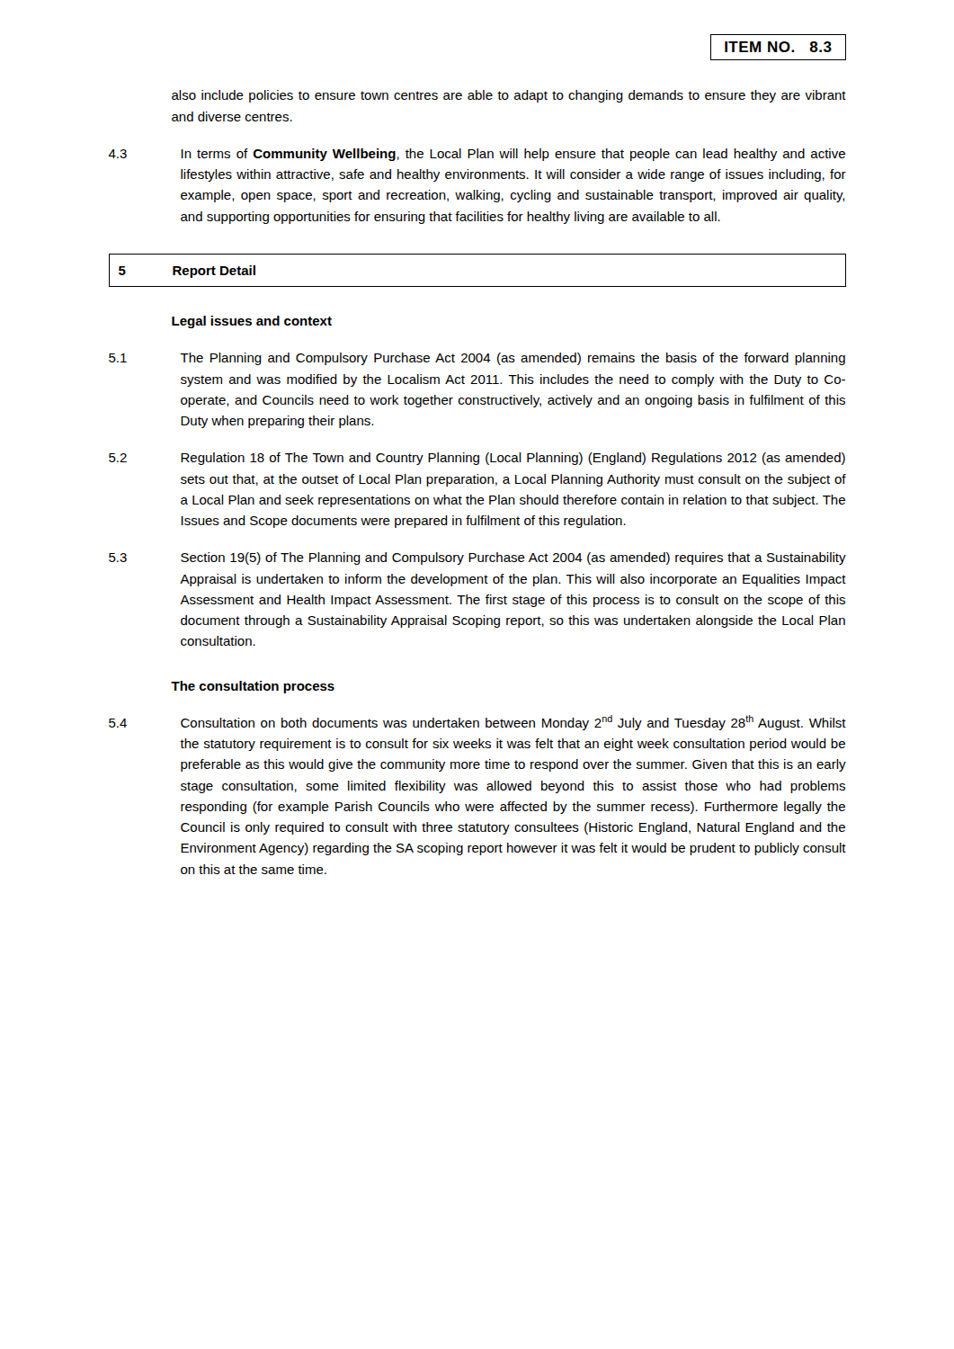ITEM NO. 8.3
also include policies to ensure town centres are able to adapt to changing demands to ensure they are vibrant and diverse centres.
4.3
In terms of Community Wellbeing, the Local Plan will help ensure that people can lead healthy and active lifestyles within attractive, safe and healthy environments. It will consider a wide range of issues including, for example, open space, sport and recreation, walking, cycling and sustainable transport, improved air quality, and supporting opportunities for ensuring that facilities for healthy living are available to all.
5
Report Detail
Legal issues and context
5.1
The Planning and Compulsory Purchase Act 2004 (as amended) remains the basis of the forward planning system and was modified by the Localism Act 2011. This includes the need to comply with the Duty to Co-operate, and Councils need to work together constructively, actively and an ongoing basis in fulfilment of this Duty when preparing their plans.
5.2
Regulation 18 of The Town and Country Planning (Local Planning) (England) Regulations 2012 (as amended) sets out that, at the outset of Local Plan preparation, a Local Planning Authority must consult on the subject of a Local Plan and seek representations on what the Plan should therefore contain in relation to that subject. The Issues and Scope documents were prepared in fulfilment of this regulation.
5.3
Section 19(5) of The Planning and Compulsory Purchase Act 2004 (as amended) requires that a Sustainability Appraisal is undertaken to inform the development of the plan. This will also incorporate an Equalities Impact Assessment and Health Impact Assessment. The first stage of this process is to consult on the scope of this document through a Sustainability Appraisal Scoping report, so this was undertaken alongside the Local Plan consultation.
The consultation process
5.4
Consultation on both documents was undertaken between Monday 2nd July and Tuesday 28th August. Whilst the statutory requirement is to consult for six weeks it was felt that an eight week consultation period would be preferable as this would give the community more time to respond over the summer. Given that this is an early stage consultation, some limited flexibility was allowed beyond this to assist those who had problems responding (for example Parish Councils who were affected by the summer recess). Furthermore legally the Council is only required to consult with three statutory consultees (Historic England, Natural England and the Environment Agency) regarding the SA scoping report however it was felt it would be prudent to publicly consult on this at the same time.